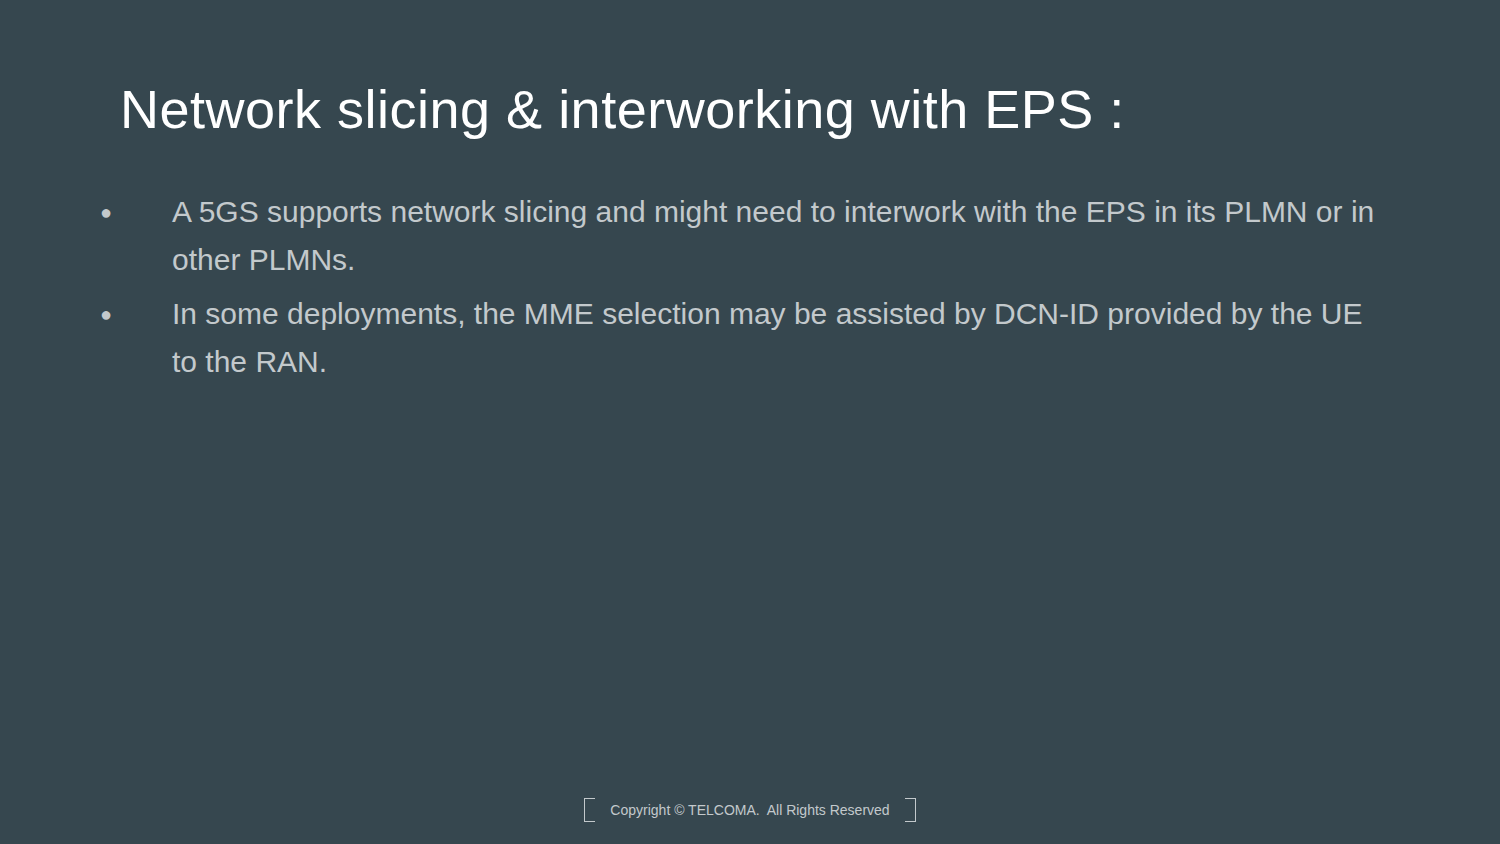Network slicing & interworking with EPS :
A 5GS supports network slicing and might need to interwork with the EPS in its PLMN or in other PLMNs.
In some deployments, the MME selection may be assisted by DCN-ID provided by the UE to the RAN.
Copyright © TELCOMA. All Rights Reserved